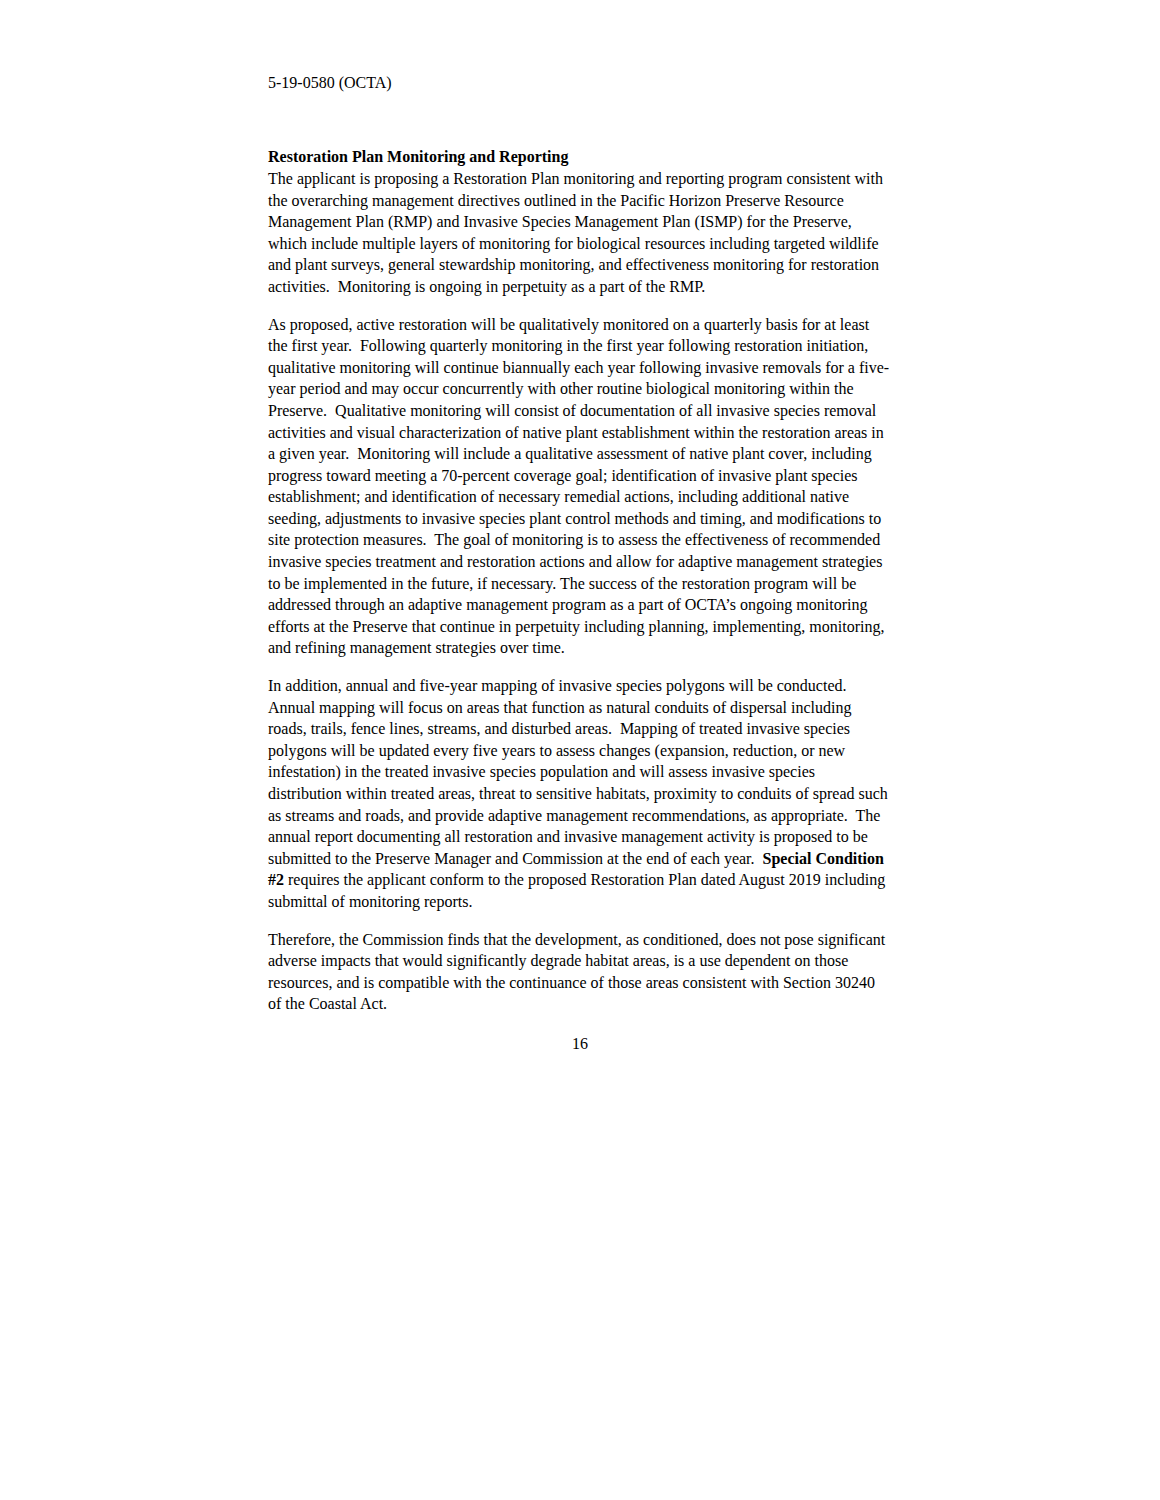5-19-0580 (OCTA)
Restoration Plan Monitoring and Reporting
The applicant is proposing a Restoration Plan monitoring and reporting program consistent with the overarching management directives outlined in the Pacific Horizon Preserve Resource Management Plan (RMP) and Invasive Species Management Plan (ISMP) for the Preserve, which include multiple layers of monitoring for biological resources including targeted wildlife and plant surveys, general stewardship monitoring, and effectiveness monitoring for restoration activities. Monitoring is ongoing in perpetuity as a part of the RMP.
As proposed, active restoration will be qualitatively monitored on a quarterly basis for at least the first year. Following quarterly monitoring in the first year following restoration initiation, qualitative monitoring will continue biannually each year following invasive removals for a five-year period and may occur concurrently with other routine biological monitoring within the Preserve. Qualitative monitoring will consist of documentation of all invasive species removal activities and visual characterization of native plant establishment within the restoration areas in a given year. Monitoring will include a qualitative assessment of native plant cover, including progress toward meeting a 70-percent coverage goal; identification of invasive plant species establishment; and identification of necessary remedial actions, including additional native seeding, adjustments to invasive species plant control methods and timing, and modifications to site protection measures. The goal of monitoring is to assess the effectiveness of recommended invasive species treatment and restoration actions and allow for adaptive management strategies to be implemented in the future, if necessary. The success of the restoration program will be addressed through an adaptive management program as a part of OCTA’s ongoing monitoring efforts at the Preserve that continue in perpetuity including planning, implementing, monitoring, and refining management strategies over time.
In addition, annual and five-year mapping of invasive species polygons will be conducted. Annual mapping will focus on areas that function as natural conduits of dispersal including roads, trails, fence lines, streams, and disturbed areas. Mapping of treated invasive species polygons will be updated every five years to assess changes (expansion, reduction, or new infestation) in the treated invasive species population and will assess invasive species distribution within treated areas, threat to sensitive habitats, proximity to conduits of spread such as streams and roads, and provide adaptive management recommendations, as appropriate. The annual report documenting all restoration and invasive management activity is proposed to be submitted to the Preserve Manager and Commission at the end of each year. Special Condition #2 requires the applicant conform to the proposed Restoration Plan dated August 2019 including submittal of monitoring reports.
Therefore, the Commission finds that the development, as conditioned, does not pose significant adverse impacts that would significantly degrade habitat areas, is a use dependent on those resources, and is compatible with the continuance of those areas consistent with Section 30240 of the Coastal Act.
16